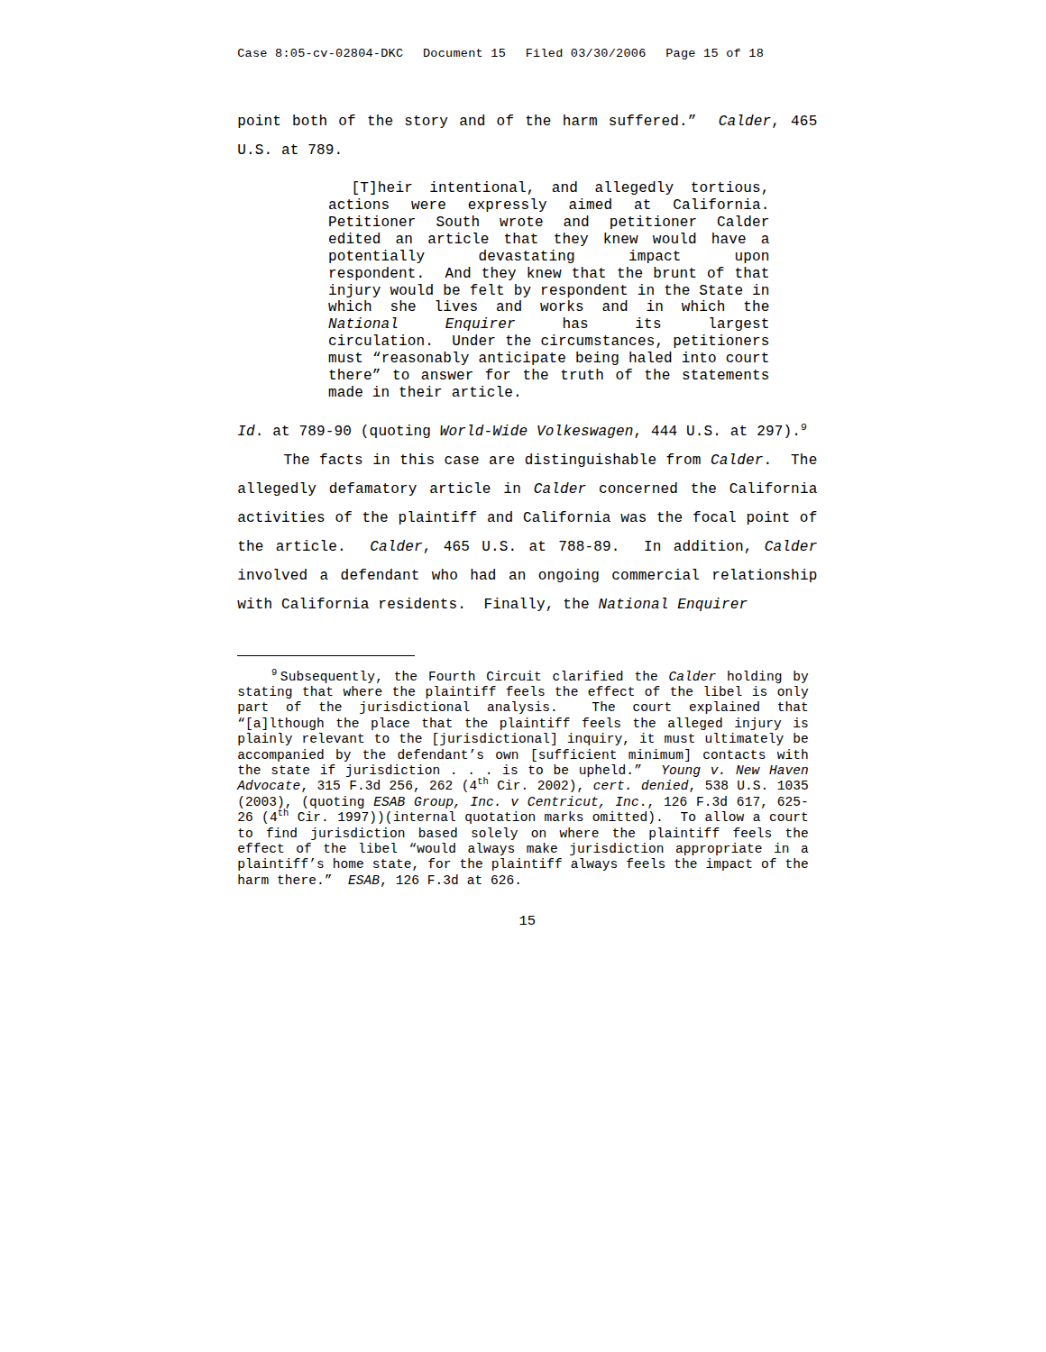Case 8:05-cv-02804-DKC Document 15 Filed 03/30/2006 Page 15 of 18
point both of the story and of the harm suffered.” Calder, 465 U.S. at 789.
[T]heir intentional, and allegedly tortious, actions were expressly aimed at California. Petitioner South wrote and petitioner Calder edited an article that they knew would have a potentially devastating impact upon respondent. And they knew that the brunt of that injury would be felt by respondent in the State in which she lives and works and in which the National Enquirer has its largest circulation. Under the circumstances, petitioners must “reasonably anticipate being haled into court there” to answer for the truth of the statements made in their article.
Id. at 789-90 (quoting World-Wide Volkeswagen, 444 U.S. at 297).9
The facts in this case are distinguishable from Calder. The allegedly defamatory article in Calder concerned the California activities of the plaintiff and California was the focal point of the article. Calder, 465 U.S. at 788-89. In addition, Calder involved a defendant who had an ongoing commercial relationship with California residents. Finally, the National Enquirer
9 Subsequently, the Fourth Circuit clarified the Calder holding by stating that where the plaintiff feels the effect of the libel is only part of the jurisdictional analysis. The court explained that “[a]lthough the place that the plaintiff feels the alleged injury is plainly relevant to the [jurisdictional] inquiry, it must ultimately be accompanied by the defendant’s own [sufficient minimum] contacts with the state if jurisdiction . . . is to be upheld.” Young v. New Haven Advocate, 315 F.3d 256, 262 (4th Cir. 2002), cert. denied, 538 U.S. 1035 (2003), (quoting ESAB Group, Inc. v Centricut, Inc., 126 F.3d 617, 625-26 (4th Cir. 1997))(internal quotation marks omitted). To allow a court to find jurisdiction based solely on where the plaintiff feels the effect of the libel “would always make jurisdiction appropriate in a plaintiff’s home state, for the plaintiff always feels the impact of the harm there.” ESAB, 126 F.3d at 626.
15